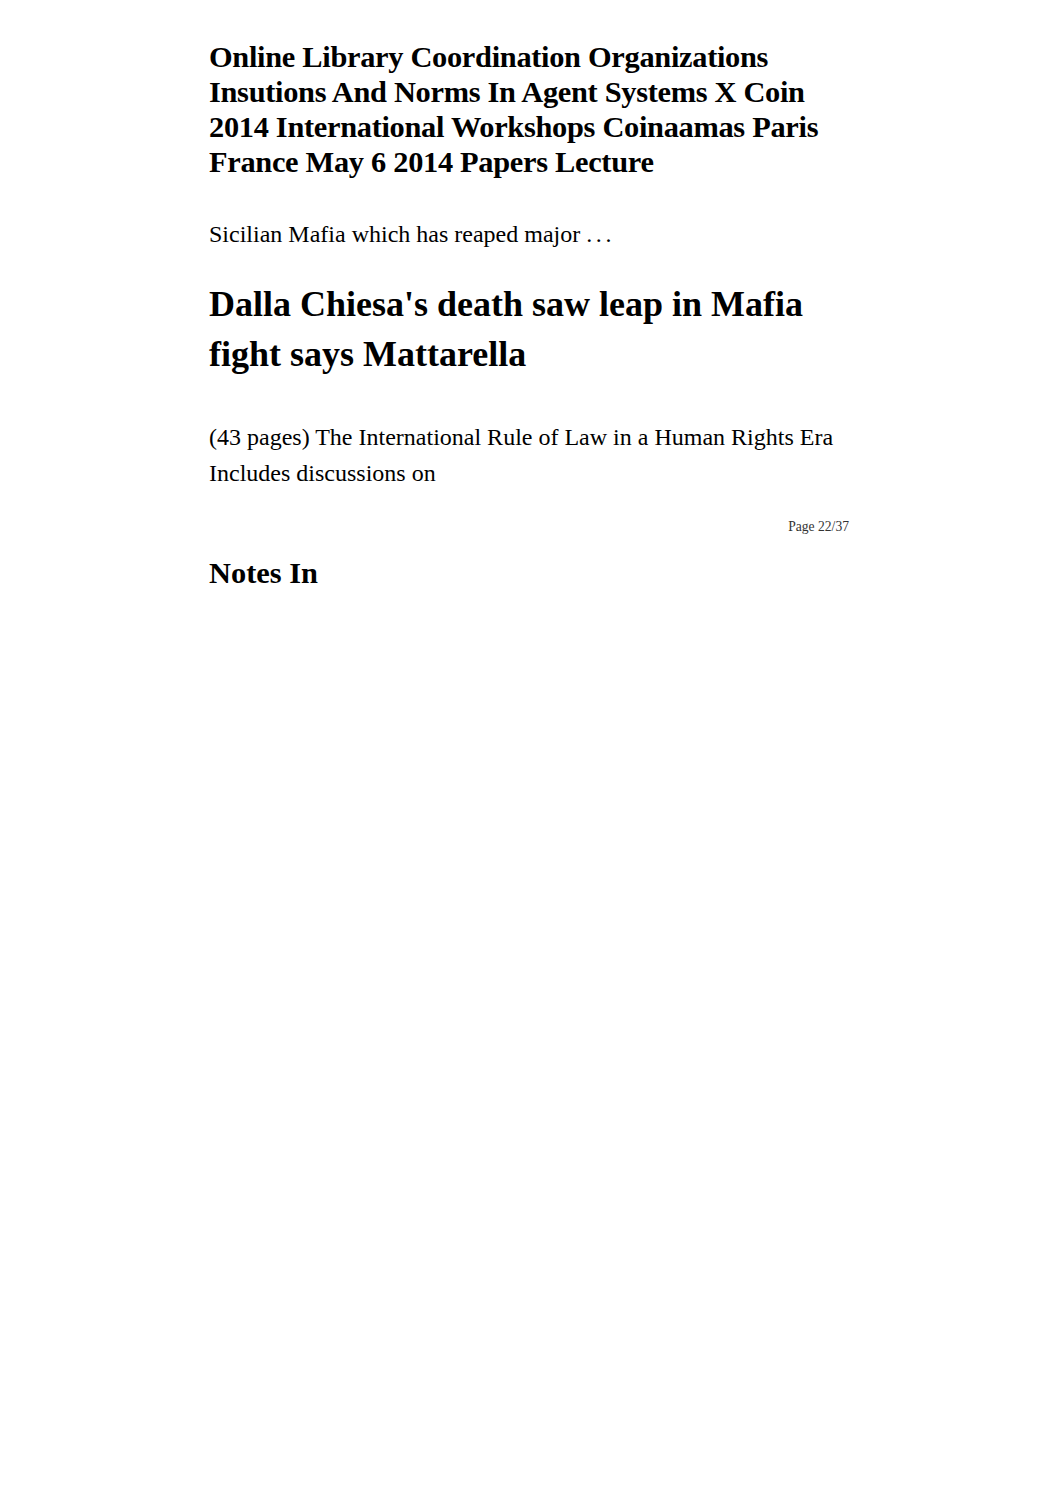Online Library Coordination Organizations Insutions And Norms In Agent Systems X Coin 2014 International Workshops Coinaamas Paris France May 6 2014 Papers Lecture
Sicilian Mafia which has reaped major ...
Dalla Chiesa's death saw leap in Mafia fight says Mattarella
(43 pages) The International Rule of Law in a Human Rights Era Includes discussions on
Page 22/37
Notes In